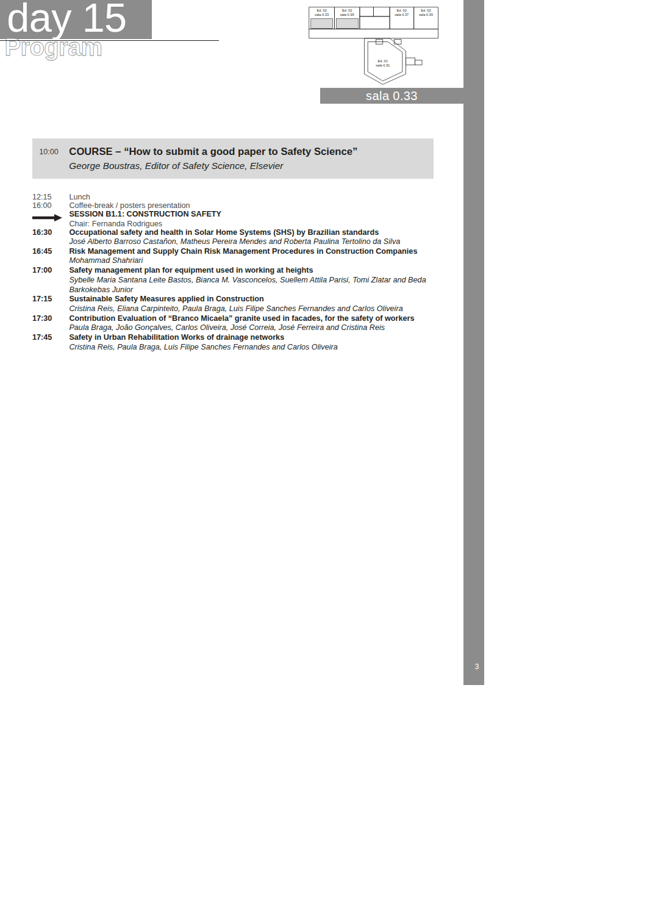3
day 15
Program
Ed. 02 sala 0.33 Ed. 02 sala 0.35 Ed. 02 sala 0.37 Ed. 02 sala 0.39 Ed. 01 sala 0.31
sala 0.33
10:00
COURSE – “How to submit a good paper to Safety Science”
George Boustras, Editor of Safety Science, Elsevier
| 12:15 | Lunch |
| 16:00 | Coffee-break / posters presentation |
| | SESSION B1.1: CONSTRUCTION SAFETY Chair: Fernanda Rodrigues |
| 16:30 | Occupational safety and health in Solar Home Systems (SHS) by Brazilian standards José Alberto Barroso Castañon, Matheus Pereira Mendes and Roberta Paulina Tertolino da Silva |
| 16:45 | Risk Management and Supply Chain Risk Management Procedures in Construction Companies Mohammad Shahriari |
| 17:00 | Safety management plan for equipment used in working at heights Sybelle Maria Santana Leite Bastos, Bianca M. Vasconcelos, Suellem Attila Parisi, Tomi Zlatar and Beda Barkokebas Junior |
| 17:15 | Sustainable Safety Measures applied in Construction Cristina Reis, Eliana Carpinteito, Paula Braga, Luis Filipe Sanches Fernandes and Carlos Oliveira |
| 17:30 | Contribution Evaluation of “Branco Micaela” granite used in facades, for the safety of workers Paula Braga, João Gonçalves, Carlos Oliveira, José Correia, José Ferreira and Cristina Reis |
| 17:45 | Safety in Urban Rehabilitation Works of drainage networks Cristina Reis, Paula Braga, Luis Filipe Sanches Fernandes and Carlos Oliveira |